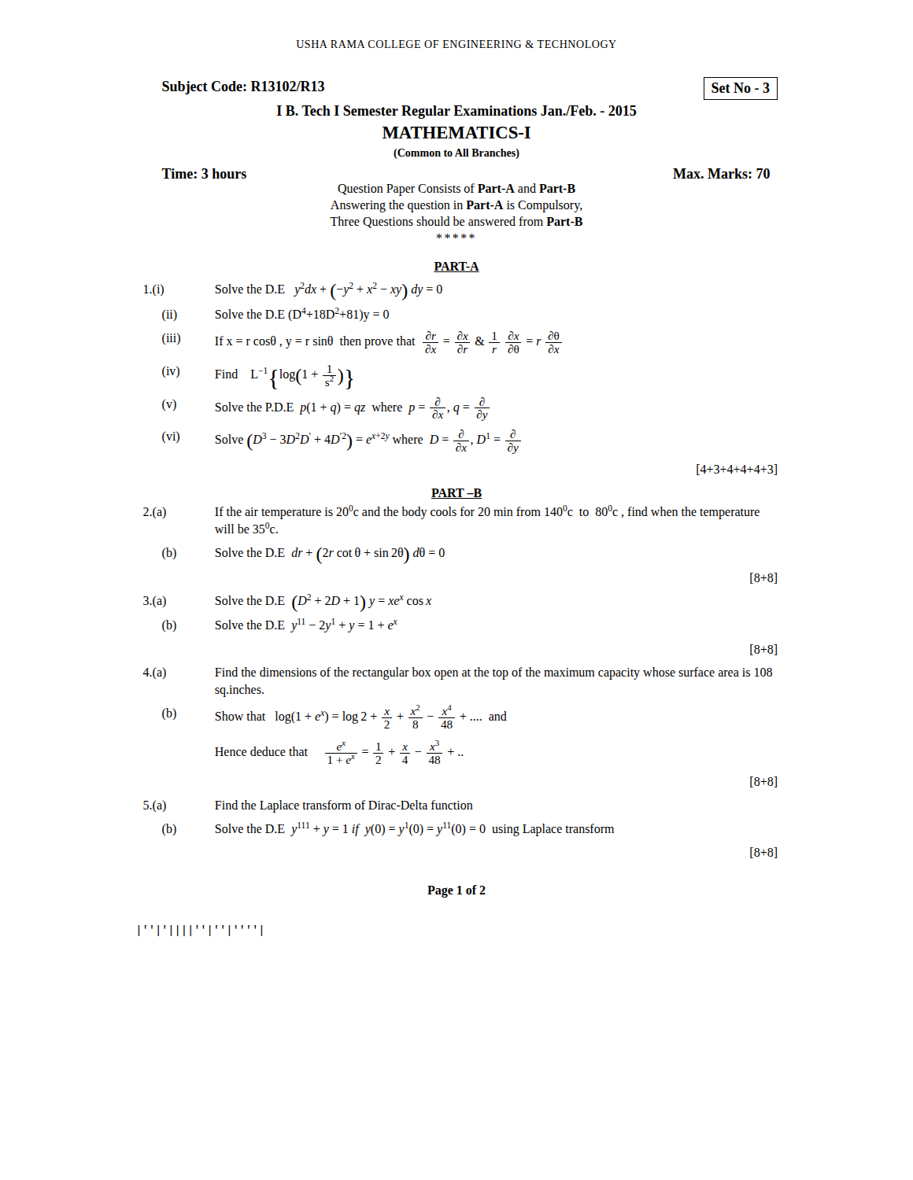USHA RAMA COLLEGE OF ENGINEERING & TECHNOLOGY
Subject Code: R13102/R13
Set No - 3
I B. Tech I Semester Regular Examinations Jan./Feb. - 2015
MATHEMATICS-I
(Common to All Branches)
Time: 3 hours Max. Marks: 70
Question Paper Consists of Part-A and Part-B
Answering the question in Part-A is Compulsory,
Three Questions should be answered from Part-B
*****
PART-A
1.(i)
Solve the D.E y2dx + (−y2 + x2 − xy) dy = 0
(ii)
Solve the D.E (D4+18D2+81)y = 0
(iii)
If x = r cosθ , y = r sinθ then prove that ∂r∂x = ∂x∂r & 1 r ∂x∂θ = r ∂θ∂x
(iv)
Find L−1{log(1 + 1 s2)}
(v)
Solve the P.D.E p(1 + q) = qz where p = ∂∂x, q = ∂∂y
(vi)
Solve (D3 − 3D2D′ + 4D′2) = ex+2y where D = ∂∂x, D1 = ∂∂y
[4+3+4+4+4+3]
PART –B
2.(a)
If the air temperature is 200c and the body cools for 20 min from 1400c to 800c , find when the temperature will be 350c.
(b)
Solve the D.E dr + (2r cot θ + sin 2θ) dθ = 0
[8+8]
3.(a)
Solve the D.E (D2 + 2D + 1) y = xex cos x
(b)
Solve the D.E y11 − 2y1 + y = 1 + ex
[8+8]
4.(a)
Find the dimensions of the rectangular box open at the top of the maximum capacity whose surface area is 108 sq.inches.
(b)
Show that log(1 + ex) = log 2 + x 2 + x28 − x448 + .... and
Hence deduce that ex 1 + ex = 12 + x 4 − x348 + ..
[8+8]
5.(a)
Find the Laplace transform of Dirac-Delta function
(b)
Solve the D.E y111 + y = 1 if y(0) = y1(0) = y11(0) = 0 using Laplace transform
[8+8]
Page 1 of 2
|''|'||||''|''|''''|